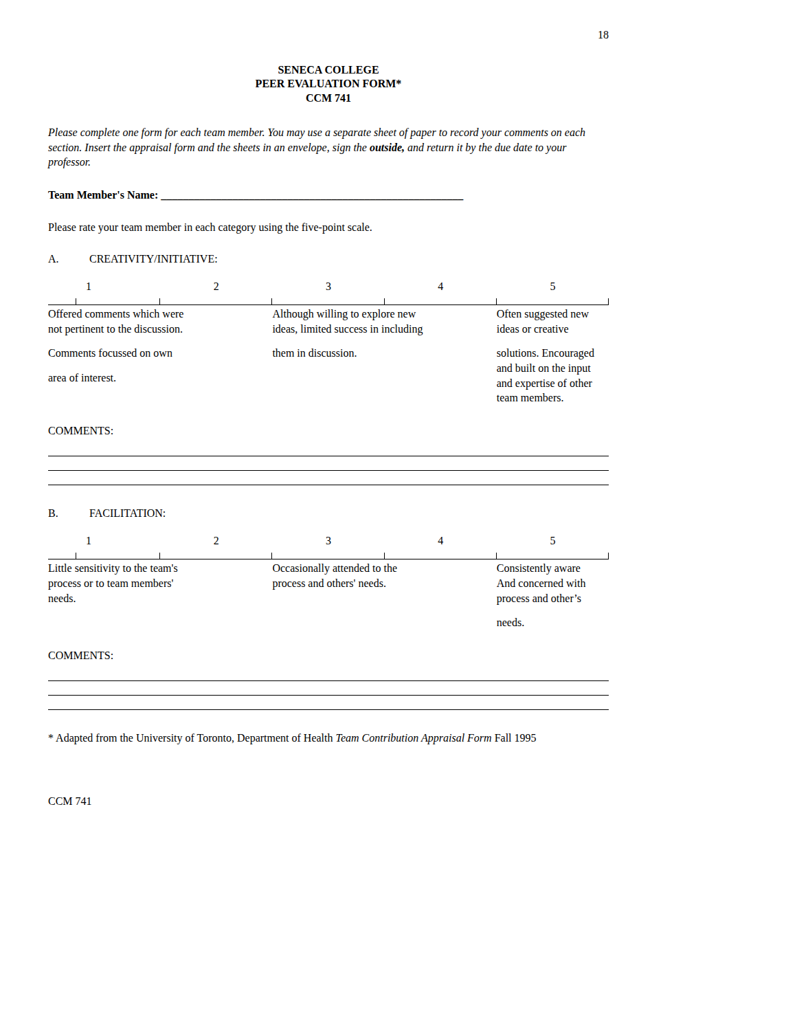18
SENECA COLLEGE
PEER EVALUATION FORM*
CCM 741
Please complete one form for each team member. You may use a separate sheet of paper to record your comments on each section. Insert the appraisal form and the sheets in an envelope, sign the outside, and return it by the due date to your professor.
Team Member's Name: _______________________________________________________
Please rate your team member in each category using the five-point scale.
A. Creativity/Initiative:
| 1 | 2 | 3 | 4 | 5 |
| Offered comments which were not pertinent to the discussion. Comments focussed on own area of interest. | Although willing to explore new ideas, limited success in including them in discussion. | Often suggested new ideas or creative solutions. Encouraged and built on the input and expertise of other team members. |
COMMENTS:
B. Facilitation:
| 1 | 2 | 3 | 4 | 5 |
| Little sensitivity to the team's process or to team members' needs. | Occasionally attended to the process and others' needs. | Consistently aware And concerned with process and other’s needs. |
COMMENTS:
* Adapted from the University of Toronto, Department of Health Team Contribution Appraisal Form Fall 1995
CCM 741